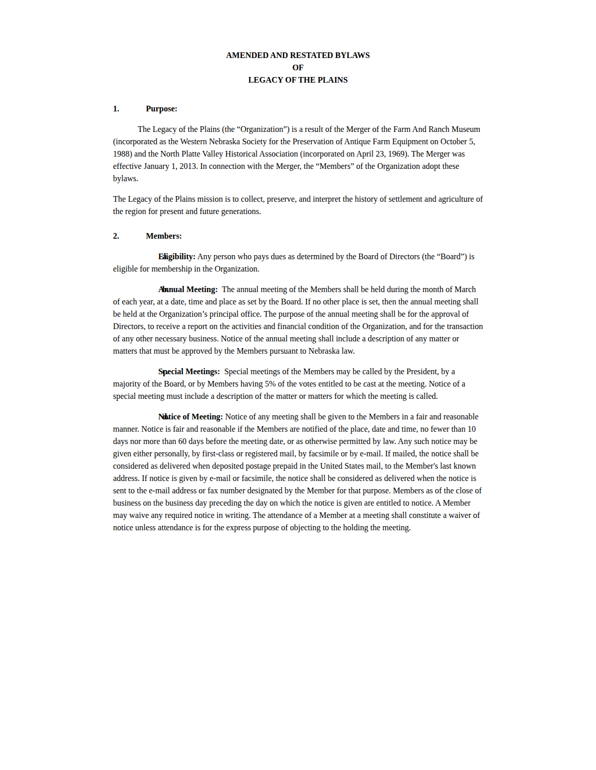AMENDED AND RESTATED BYLAWS OF LEGACY OF THE PLAINS
1. Purpose:
The Legacy of the Plains (the “Organization”) is a result of the Merger of the Farm And Ranch Museum (incorporated as the Western Nebraska Society for the Preservation of Antique Farm Equipment on October 5, 1988) and the North Platte Valley Historical Association (incorporated on April 23, 1969). The Merger was effective January 1, 2013. In connection with the Merger, the “Members” of the Organization adopt these bylaws.
The Legacy of the Plains mission is to collect, preserve, and interpret the history of settlement and agriculture of the region for present and future generations.
2. Members:
a. Eligibility: Any person who pays dues as determined by the Board of Directors (the “Board”) is eligible for membership in the Organization.
b. Annual Meeting: The annual meeting of the Members shall be held during the month of March of each year, at a date, time and place as set by the Board. If no other place is set, then the annual meeting shall be held at the Organization’s principal office. The purpose of the annual meeting shall be for the approval of Directors, to receive a report on the activities and financial condition of the Organization, and for the transaction of any other necessary business. Notice of the annual meeting shall include a description of any matter or matters that must be approved by the Members pursuant to Nebraska law.
c. Special Meetings: Special meetings of the Members may be called by the President, by a majority of the Board, or by Members having 5% of the votes entitled to be cast at the meeting. Notice of a special meeting must include a description of the matter or matters for which the meeting is called.
d. Notice of Meeting: Notice of any meeting shall be given to the Members in a fair and reasonable manner. Notice is fair and reasonable if the Members are notified of the place, date and time, no fewer than 10 days nor more than 60 days before the meeting date, or as otherwise permitted by law. Any such notice may be given either personally, by first-class or registered mail, by facsimile or by e-mail. If mailed, the notice shall be considered as delivered when deposited postage prepaid in the United States mail, to the Member's last known address. If notice is given by e-mail or facsimile, the notice shall be considered as delivered when the notice is sent to the e-mail address or fax number designated by the Member for that purpose. Members as of the close of business on the business day preceding the day on which the notice is given are entitled to notice. A Member may waive any required notice in writing. The attendance of a Member at a meeting shall constitute a waiver of notice unless attendance is for the express purpose of objecting to the holding the meeting.